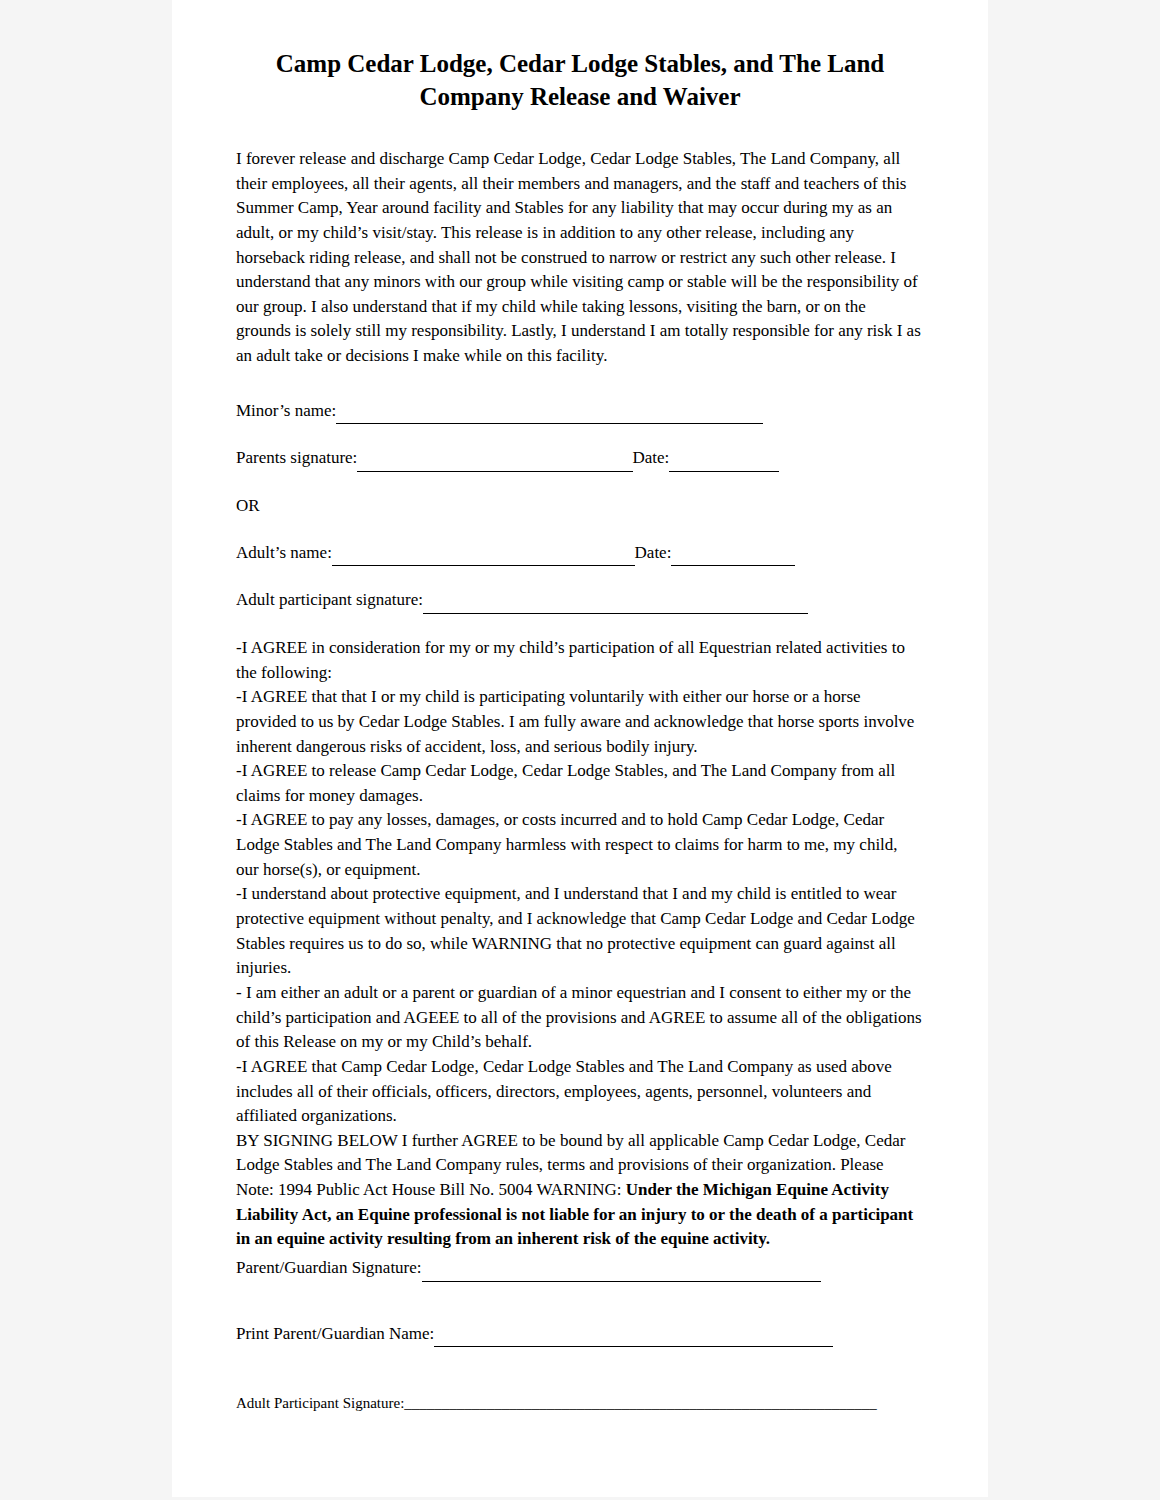Camp Cedar Lodge, Cedar Lodge Stables, and The Land Company Release and Waiver
I forever release and discharge Camp Cedar Lodge, Cedar Lodge Stables, The Land Company, all their employees, all their agents, all their members and managers, and the staff and teachers of this Summer Camp, Year around facility and Stables for any liability that may occur during my as an adult, or my child’s visit/stay. This release is in addition to any other release, including any horseback riding release, and shall not be construed to narrow or restrict any such other release. I understand that any minors with our group while visiting camp or stable will be the responsibility of our group. I also understand that if my child while taking lessons, visiting the barn, or on the grounds is solely still my responsibility. Lastly, I understand I am totally responsible for any risk I as an adult take or decisions I make while on this facility.
Minor’s name:
Parents signature: Date:
OR
Adult’s name: Date:
Adult participant signature:
-I AGREE in consideration for my or my child’s participation of all Equestrian related activities to the following:
-I AGREE that that I or my child is participating voluntarily with either our horse or a horse provided to us by Cedar Lodge Stables. I am fully aware and acknowledge that horse sports involve inherent dangerous risks of accident, loss, and serious bodily injury.
-I AGREE to release Camp Cedar Lodge, Cedar Lodge Stables, and The Land Company from all claims for money damages.
-I AGREE to pay any losses, damages, or costs incurred and to hold Camp Cedar Lodge, Cedar Lodge Stables and The Land Company harmless with respect to claims for harm to me, my child, our horse(s), or equipment.
-I understand about protective equipment, and I understand that I and my child is entitled to wear protective equipment without penalty, and I acknowledge that Camp Cedar Lodge and Cedar Lodge Stables requires us to do so, while WARNING that no protective equipment can guard against all injuries.
- I am either an adult or a parent or guardian of a minor equestrian and I consent to either my or the child’s participation and AGEEE to all of the provisions and AGREE to assume all of the obligations of this Release on my or my Child’s behalf.
-I AGREE that Camp Cedar Lodge, Cedar Lodge Stables and The Land Company as used above includes all of their officials, officers, directors, employees, agents, personnel, volunteers and affiliated organizations.
BY SIGNING BELOW I further AGREE to be bound by all applicable Camp Cedar Lodge, Cedar Lodge Stables and The Land Company rules, terms and provisions of their organization. Please Note: 1994 Public Act House Bill No. 5004 WARNING: Under the Michigan Equine Activity Liability Act, an Equine professional is not liable for an injury to or the death of a participant in an equine activity resulting from an inherent risk of the equine activity.
Parent/Guardian Signature:
Print Parent/Guardian Name:
Adult Participant Signature:_______________________________________________________________